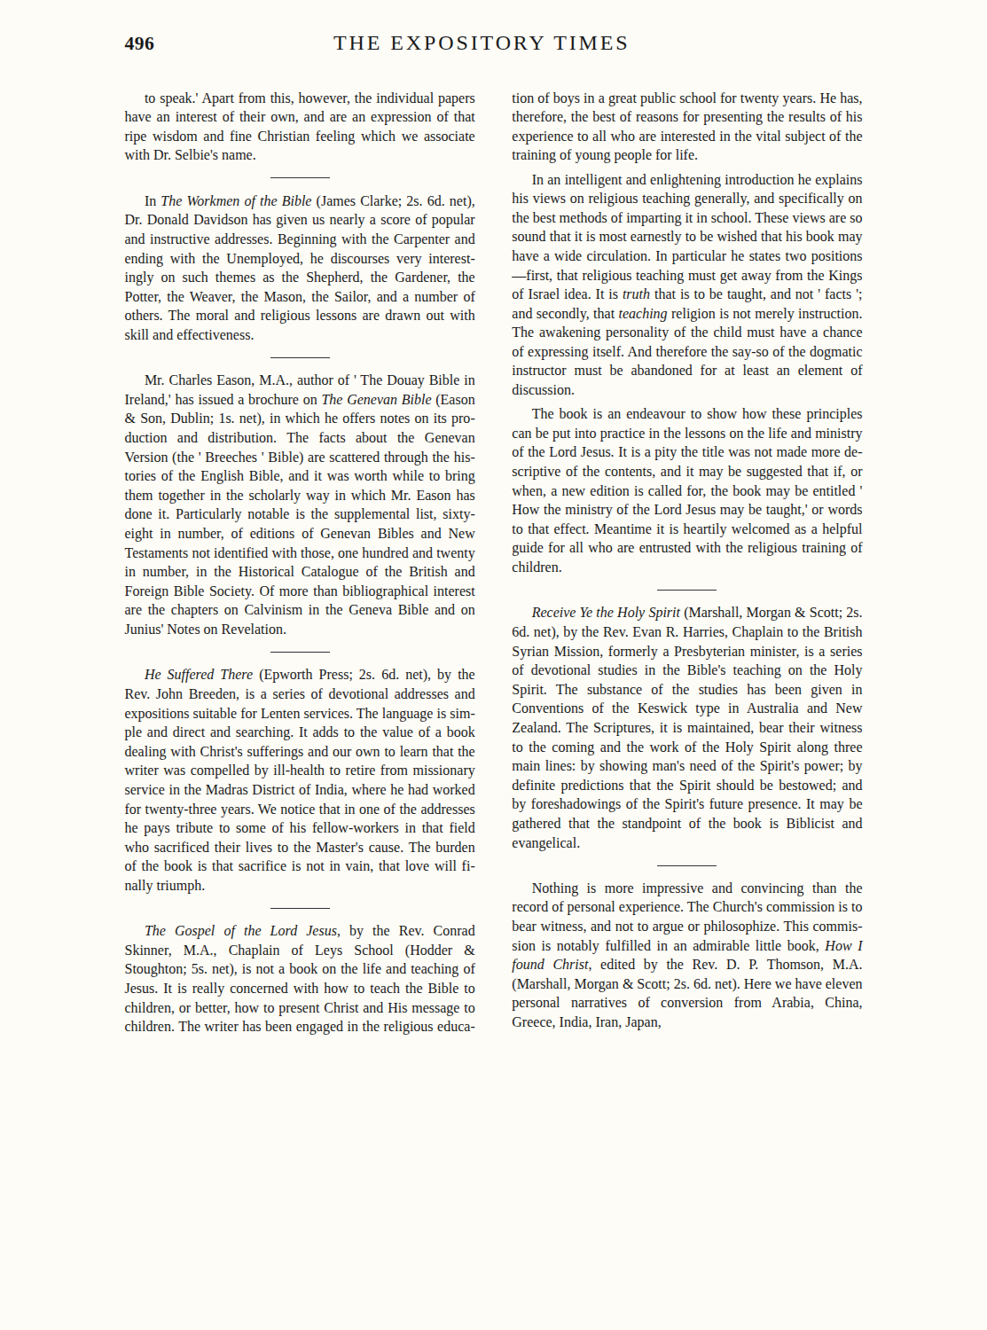496
The Expository Times
to speak.' Apart from this, however, the individual papers have an interest of their own, and are an expression of that ripe wisdom and fine Christian feeling which we associate with Dr. Selbie's name.
In The Workmen of the Bible (James Clarke; 2s. 6d. net), Dr. Donald Davidson has given us nearly a score of popular and instructive addresses. Beginning with the Carpenter and ending with the Unemployed, he discourses very interestingly on such themes as the Shepherd, the Gardener, the Potter, the Weaver, the Mason, the Sailor, and a number of others. The moral and religious lessons are drawn out with skill and effectiveness.
Mr. Charles Eason, M.A., author of ' The Douay Bible in Ireland,' has issued a brochure on The Genevan Bible (Eason & Son, Dublin; 1s. net), in which he offers notes on its production and distribution. The facts about the Genevan Version (the ' Breeches ' Bible) are scattered through the histories of the English Bible, and it was worth while to bring them together in the scholarly way in which Mr. Eason has done it. Particularly notable is the supplemental list, sixty-eight in number, of editions of Genevan Bibles and New Testaments not identified with those, one hundred and twenty in number, in the Historical Catalogue of the British and Foreign Bible Society. Of more than bibliographical interest are the chapters on Calvinism in the Geneva Bible and on Junius' Notes on Revelation.
He Suffered There (Epworth Press; 2s. 6d. net), by the Rev. John Breeden, is a series of devotional addresses and expositions suitable for Lenten services. The language is simple and direct and searching. It adds to the value of a book dealing with Christ's sufferings and our own to learn that the writer was compelled by ill-health to retire from missionary service in the Madras District of India, where he had worked for twenty-three years. We notice that in one of the addresses he pays tribute to some of his fellow-workers in that field who sacrificed their lives to the Master's cause. The burden of the book is that sacrifice is not in vain, that love will finally triumph.
The Gospel of the Lord Jesus, by the Rev. Conrad Skinner, M.A., Chaplain of Leys School (Hodder & Stoughton; 5s. net), is not a book on the life and teaching of Jesus. It is really concerned with how to teach the Bible to children, or better, how to present Christ and His message to children. The writer has been engaged in the religious education of boys in a great public school for twenty years. He has, therefore, the best of reasons for presenting the results of his experience to all who are interested in the vital subject of the training of young people for life.
In an intelligent and enlightening introduction he explains his views on religious teaching generally, and specifically on the best methods of imparting it in school. These views are so sound that it is most earnestly to be wished that his book may have a wide circulation. In particular he states two positions—first, that religious teaching must get away from the Kings of Israel idea. It is truth that is to be taught, and not ' facts '; and secondly, that teaching religion is not merely instruction. The awakening personality of the child must have a chance of expressing itself. And therefore the say-so of the dogmatic instructor must be abandoned for at least an element of discussion.
The book is an endeavour to show how these principles can be put into practice in the lessons on the life and ministry of the Lord Jesus. It is a pity the title was not made more descriptive of the contents, and it may be suggested that if, or when, a new edition is called for, the book may be entitled ' How the ministry of the Lord Jesus may be taught,' or words to that effect. Meantime it is heartily welcomed as a helpful guide for all who are entrusted with the religious training of children.
Receive Ye the Holy Spirit (Marshall, Morgan & Scott; 2s. 6d. net), by the Rev. Evan R. Harries, Chaplain to the British Syrian Mission, formerly a Presbyterian minister, is a series of devotional studies in the Bible's teaching on the Holy Spirit. The substance of the studies has been given in Conventions of the Keswick type in Australia and New Zealand. The Scriptures, it is maintained, bear their witness to the coming and the work of the Holy Spirit along three main lines: by showing man's need of the Spirit's power; by definite predictions that the Spirit should be bestowed; and by foreshadowings of the Spirit's future presence. It may be gathered that the standpoint of the book is Biblicist and evangelical.
Nothing is more impressive and convincing than the record of personal experience. The Church's commission is to bear witness, and not to argue or philosophize. This commission is notably fulfilled in an admirable little book, How I found Christ, edited by the Rev. D. P. Thomson, M.A. (Marshall, Morgan & Scott; 2s. 6d. net). Here we have eleven personal narratives of conversion from Arabia, China, Greece, India, Iran, Japan,